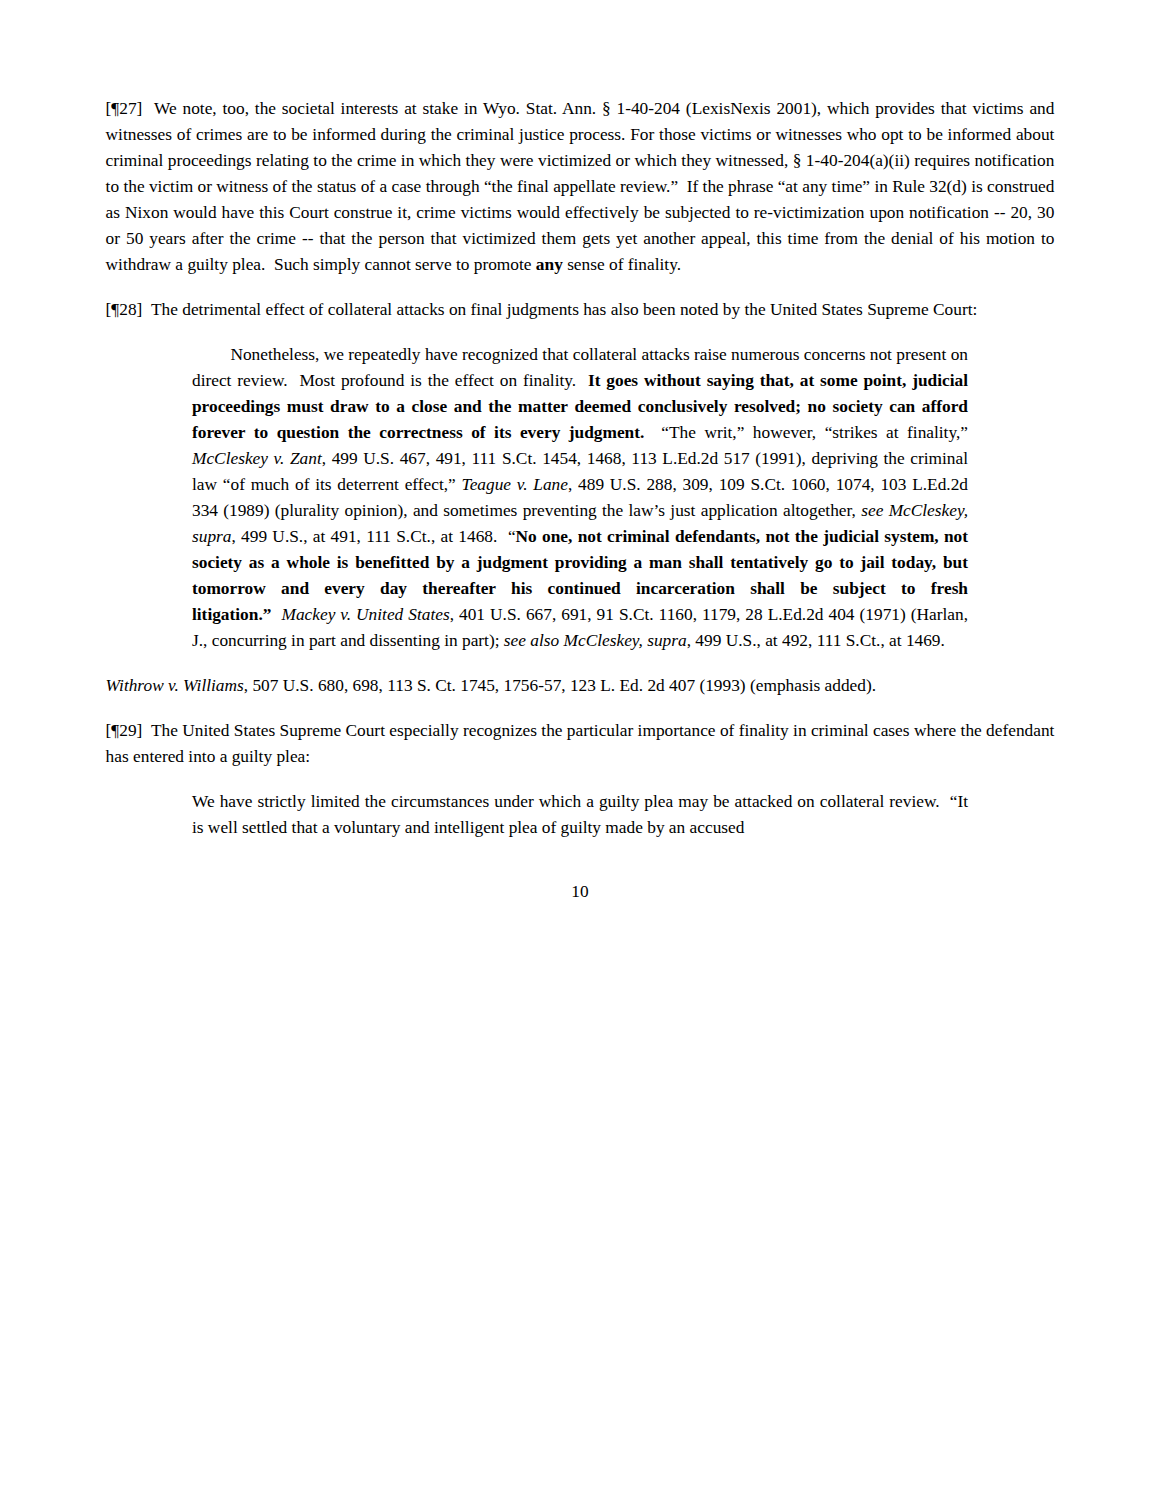[¶27] We note, too, the societal interests at stake in Wyo. Stat. Ann. § 1-40-204 (LexisNexis 2001), which provides that victims and witnesses of crimes are to be informed during the criminal justice process. For those victims or witnesses who opt to be informed about criminal proceedings relating to the crime in which they were victimized or which they witnessed, § 1-40-204(a)(ii) requires notification to the victim or witness of the status of a case through “the final appellate review.” If the phrase “at any time” in Rule 32(d) is construed as Nixon would have this Court construe it, crime victims would effectively be subjected to re-victimization upon notification -- 20, 30 or 50 years after the crime -- that the person that victimized them gets yet another appeal, this time from the denial of his motion to withdraw a guilty plea. Such simply cannot serve to promote any sense of finality.
[¶28] The detrimental effect of collateral attacks on final judgments has also been noted by the United States Supreme Court:
Nonetheless, we repeatedly have recognized that collateral attacks raise numerous concerns not present on direct review. Most profound is the effect on finality. It goes without saying that, at some point, judicial proceedings must draw to a close and the matter deemed conclusively resolved; no society can afford forever to question the correctness of its every judgment. “The writ,” however, “strikes at finality,” McCleskey v. Zant, 499 U.S. 467, 491, 111 S.Ct. 1454, 1468, 113 L.Ed.2d 517 (1991), depriving the criminal law “of much of its deterrent effect,” Teague v. Lane, 489 U.S. 288, 309, 109 S.Ct. 1060, 1074, 103 L.Ed.2d 334 (1989) (plurality opinion), and sometimes preventing the law’s just application altogether, see McCleskey, supra, 499 U.S., at 491, 111 S.Ct., at 1468. “No one, not criminal defendants, not the judicial system, not society as a whole is benefitted by a judgment providing a man shall tentatively go to jail today, but tomorrow and every day thereafter his continued incarceration shall be subject to fresh litigation.” Mackey v. United States, 401 U.S. 667, 691, 91 S.Ct. 1160, 1179, 28 L.Ed.2d 404 (1971) (Harlan, J., concurring in part and dissenting in part); see also McCleskey, supra, 499 U.S., at 492, 111 S.Ct., at 1469.
Withrow v. Williams, 507 U.S. 680, 698, 113 S. Ct. 1745, 1756-57, 123 L. Ed. 2d 407 (1993) (emphasis added).
[¶29] The United States Supreme Court especially recognizes the particular importance of finality in criminal cases where the defendant has entered into a guilty plea:
We have strictly limited the circumstances under which a guilty plea may be attacked on collateral review. “It is well settled that a voluntary and intelligent plea of guilty made by an accused
10